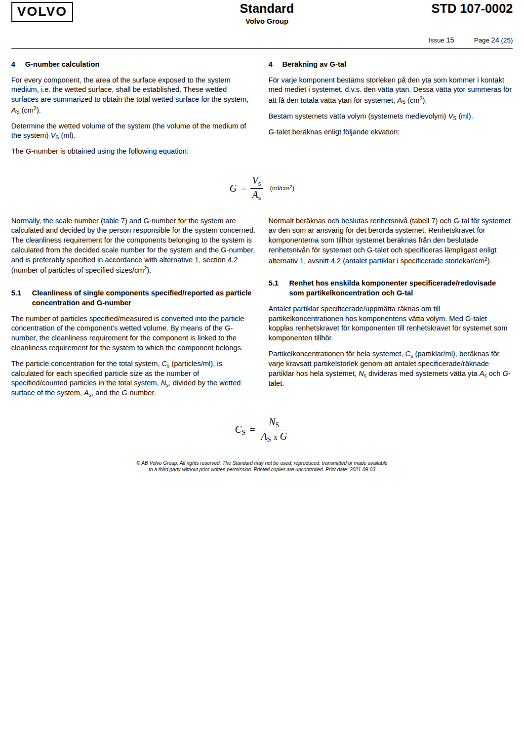VOLVO
Standard
Volvo Group
STD 107-0002
Issue 15
Page 24 (25)
4 G-number calculation
For every component, the area of the surface exposed to the system medium, i.e. the wetted surface, shall be established. These wetted surfaces are summarized to obtain the total wetted surface for the system, AS (cm2).
Determine the wetted volume of the system (the volume of the medium of the system) VS (ml).
The G-number is obtained using the following equation:
4 Beräkning av G-tal
För varje komponent bestäms storleken på den yta som kommer i kontakt med mediet i systemet, d.v.s. den vätta ytan. Dessa vätta ytor summeras för att få den totala vätta ytan för systemet, AS (cm2).
Bestäm systemets vätta volym (systemets medievolym) VS (ml).
G-talet beräknas enligt följande ekvation:
G = Vs As (ml/cm2)
Normally, the scale number (table 7) and G-number for the system are calculated and decided by the person responsible for the system concerned. The cleanliness requirement for the components belonging to the system is calculated from the decided scale number for the system and the G-number, and is preferably specified in accordance with alternative 1, section 4.2 (number of particles of specified sizes/cm2).
5.1 Cleanliness of single components specified/reported as particle concentration and G-number
The number of particles specified/measured is converted into the particle concentration of the component’s wetted volume. By means of the G-number, the cleanliness requirement for the component is linked to the cleanliness requirement for the system to which the component belongs.
The particle concentration for the total system, Cs (particles/ml), is calculated for each specified particle size as the number of specified/counted particles in the total system, Ns, divided by the wetted surface of the system, As, and the G-number.
Normalt beräknas och beslutas renhetsnivå (tabell 7) och G-tal för systemet av den som är ansvarig för det berörda systemet. Renhetskravet för komponenterna som tillhör systemet beräknas från den beslutade renhetsnivån för systemet och G-talet och specificeras lämpligast enligt alternativ 1, avsnitt 4.2 (antalet partiklar i specificerade storlekar/cm2).
5.1 Renhet hos enskilda komponenter specificerade/redovisade som partikelkoncentration och G-tal
Antalet partiklar specificerade/uppmätta räknas om till partikelkoncentrationen hos komponentens vätta volym. Med G-talet kopplas renhetskravet för komponenten till renhetskravet för systemet som komponenten tillhör.
Partikelkoncentrationen för hela systemet, Cs (partiklar/ml), beräknas för varje kravsatt partikelstorlek genom att antalet specificerade/räknade partiklar hos hela systemet, Ns divideras med systemets vätta yta As och G-talet.
CS = NS AS x G
© AB Volvo Group. All rights reserved. The Standard may not be used, reproduced, transmitted or made available
to a third party without prior written permission. Printed copies are uncontrolled. Print date: 2021-09-03